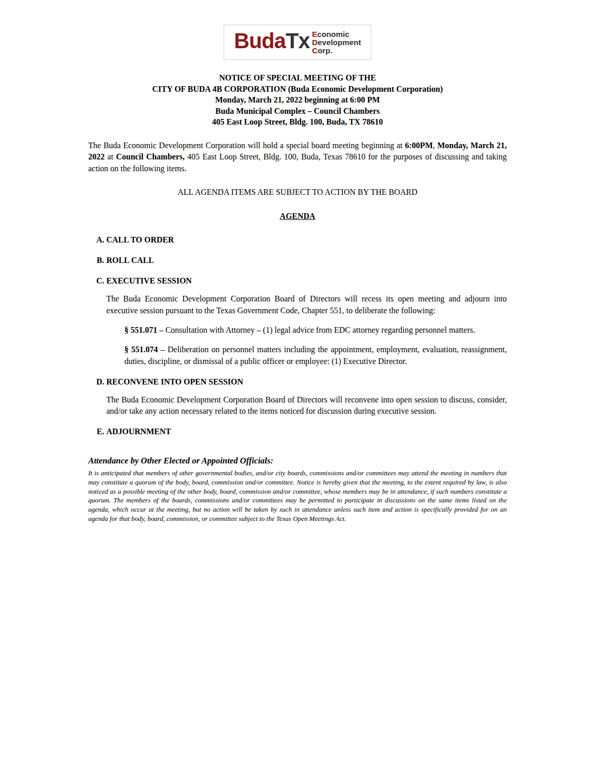Buda Tx Economic
Development
Corp.
NOTICE OF SPECIAL MEETING OF THE
CITY OF BUDA 4B CORPORATION (Buda Economic Development Corporation)
Monday, March 21, 2022 beginning at 6:00 PM
Buda Municipal Complex – Council Chambers
405 East Loop Street, Bldg. 100, Buda, TX 78610
The Buda Economic Development Corporation will hold a special board meeting beginning at 6:00PM, Monday, March 21, 2022 at Council Chambers, 405 East Loop Street, Bldg. 100, Buda, Texas 78610 for the purposes of discussing and taking action on the following items.
ALL AGENDA ITEMS ARE SUBJECT TO ACTION BY THE BOARD
AGENDA
CALL TO ORDER
ROLL CALL
EXECUTIVE SESSION
The Buda Economic Development Corporation Board of Directors will recess its open meeting and adjourn into executive session pursuant to the Texas Government Code, Chapter 551, to deliberate the following:
§ 551.071 – Consultation with Attorney – (1) legal advice from EDC attorney regarding personnel matters.
§ 551.074 – Deliberation on personnel matters including the appointment, employment, evaluation, reassignment, duties, discipline, or dismissal of a public officer or employee: (1) Executive Director.
RECONVENE INTO OPEN SESSION
The Buda Economic Development Corporation Board of Directors will reconvene into open session to discuss, consider, and/or take any action necessary related to the items noticed for discussion during executive session.
ADJOURNMENT
Attendance by Other Elected or Appointed Officials:
It is anticipated that members of other governmental bodies, and/or city boards, commissions and/or committees may attend the meeting in numbers that may constitute a quorum of the body, board, commission and/or committee. Notice is hereby given that the meeting, to the extent required by law, is also noticed as a possible meeting of the other body, board, commission and/or committee, whose members may be in attendance, if such numbers constitute a quorum. The members of the boards, commissions and/or committees may be permitted to participate in discussions on the same items listed on the agenda, which occur at the meeting, but no action will be taken by such in attendance unless such item and action is specifically provided for on an agenda for that body, board, commission, or committee subject to the Texas Open Meetings Act.